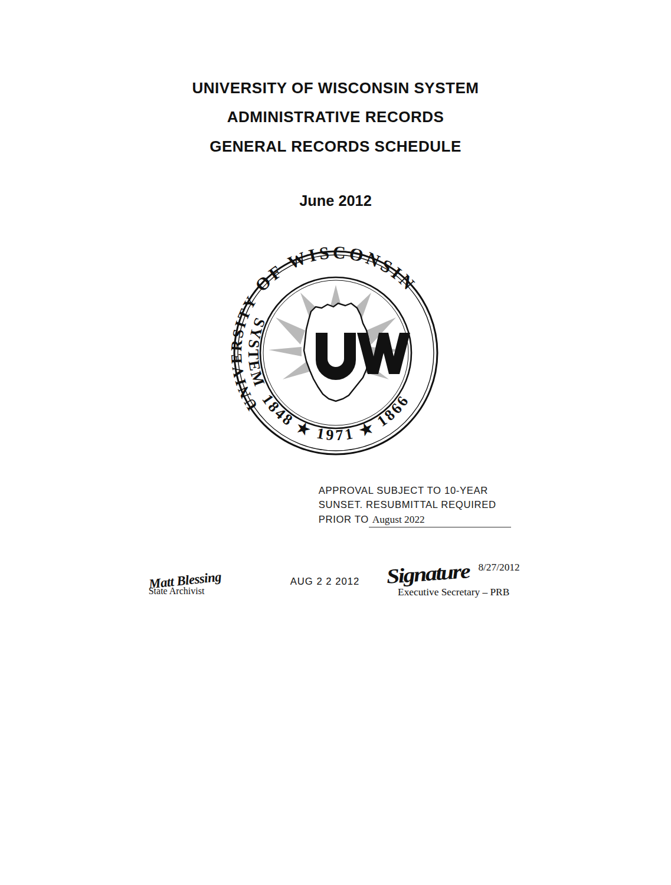UNIVERSITY OF WISCONSIN SYSTEM ADMINISTRATIVE RECORDS GENERAL RECORDS SCHEDULE
June 2012
OF WISCONSIN UNIVERSITY SYSTEM 1848 ★ 1971 ★ 1866
APPROVAL SUBJECT TO 10-YEAR
SUNSET. RESUBMITTAL REQUIRED
PRIOR TOAugust 2022
Matt Blessing
State Archivist
AUG 2 2 2012
Signature
8/27/2012
Executive Secretary – PRB